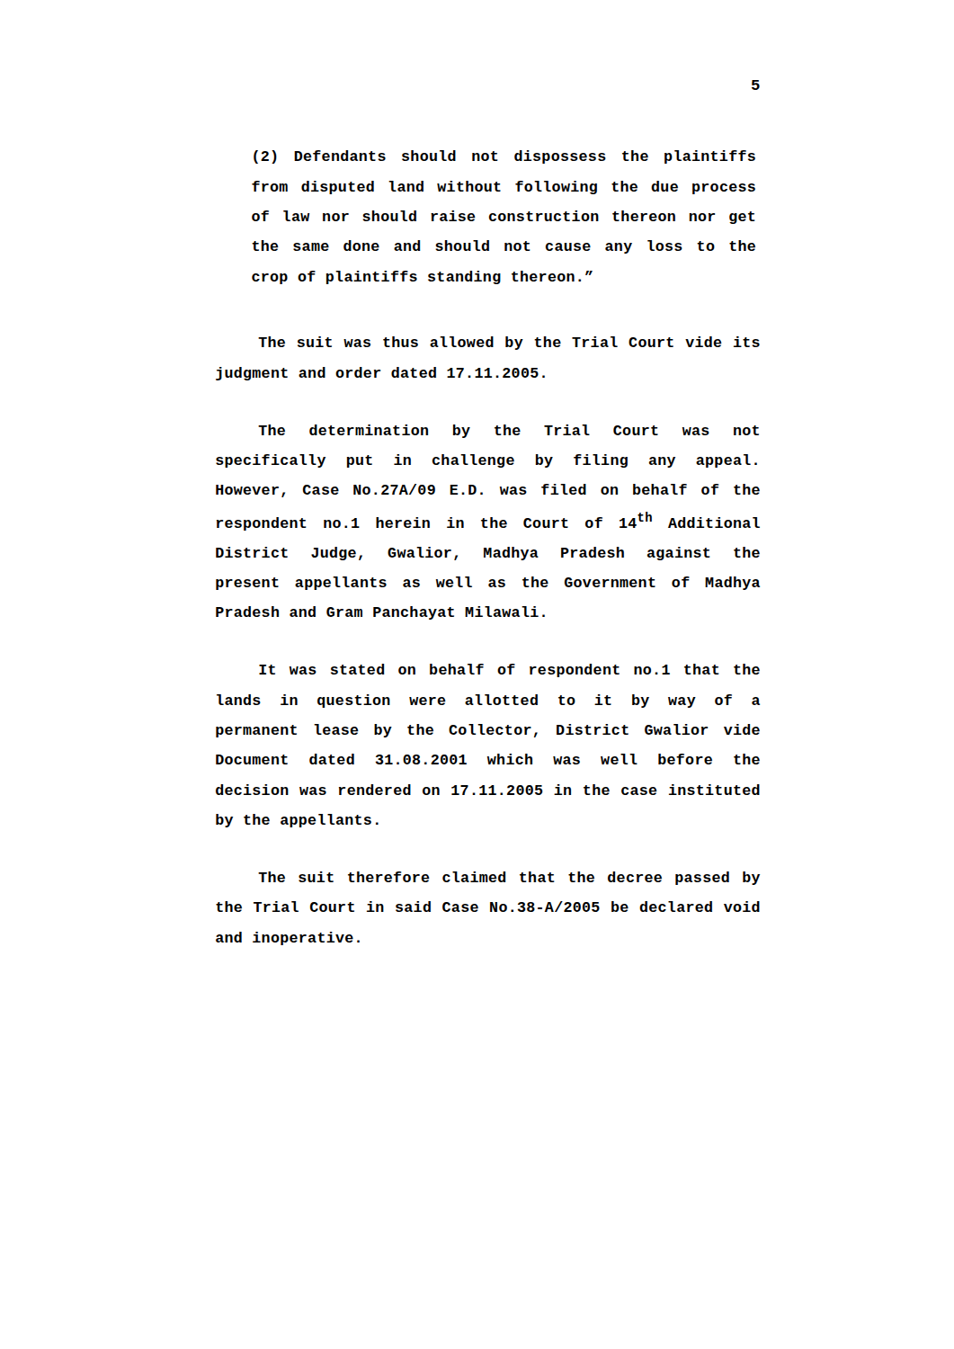5
(2) Defendants should not dispossess the plaintiffs from disputed land without following the due process of law nor should raise construction thereon nor get the same done and should not cause any loss to the crop of plaintiffs standing thereon.”
The suit was thus allowed by the Trial Court vide its judgment and order dated 17.11.2005.
The determination by the Trial Court was not specifically put in challenge by filing any appeal. However, Case No.27A/09 E.D. was filed on behalf of the respondent no.1 herein in the Court of 14th Additional District Judge, Gwalior, Madhya Pradesh against the present appellants as well as the Government of Madhya Pradesh and Gram Panchayat Milawali.
It was stated on behalf of respondent no.1 that the lands in question were allotted to it by way of a permanent lease by the Collector, District Gwalior vide Document dated 31.08.2001 which was well before the decision was rendered on 17.11.2005 in the case instituted by the appellants.
The suit therefore claimed that the decree passed by the Trial Court in said Case No.38-A/2005 be declared void and inoperative.